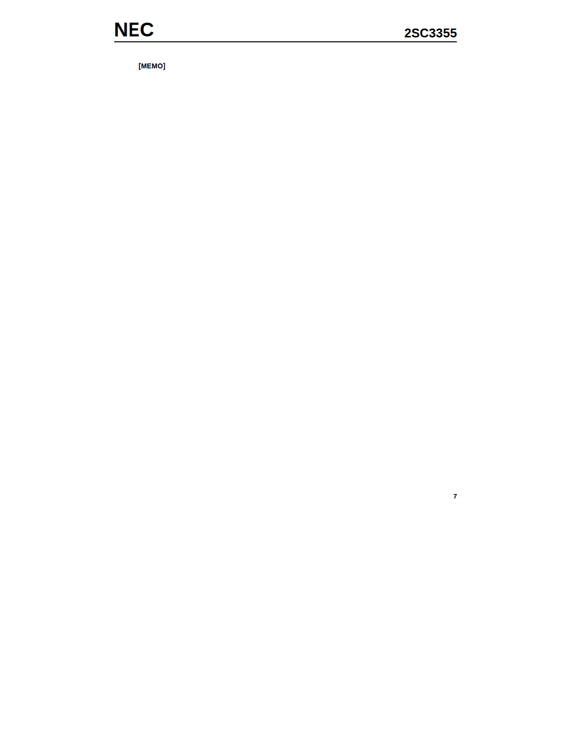NEC
2SC3355
[MEMO]
7